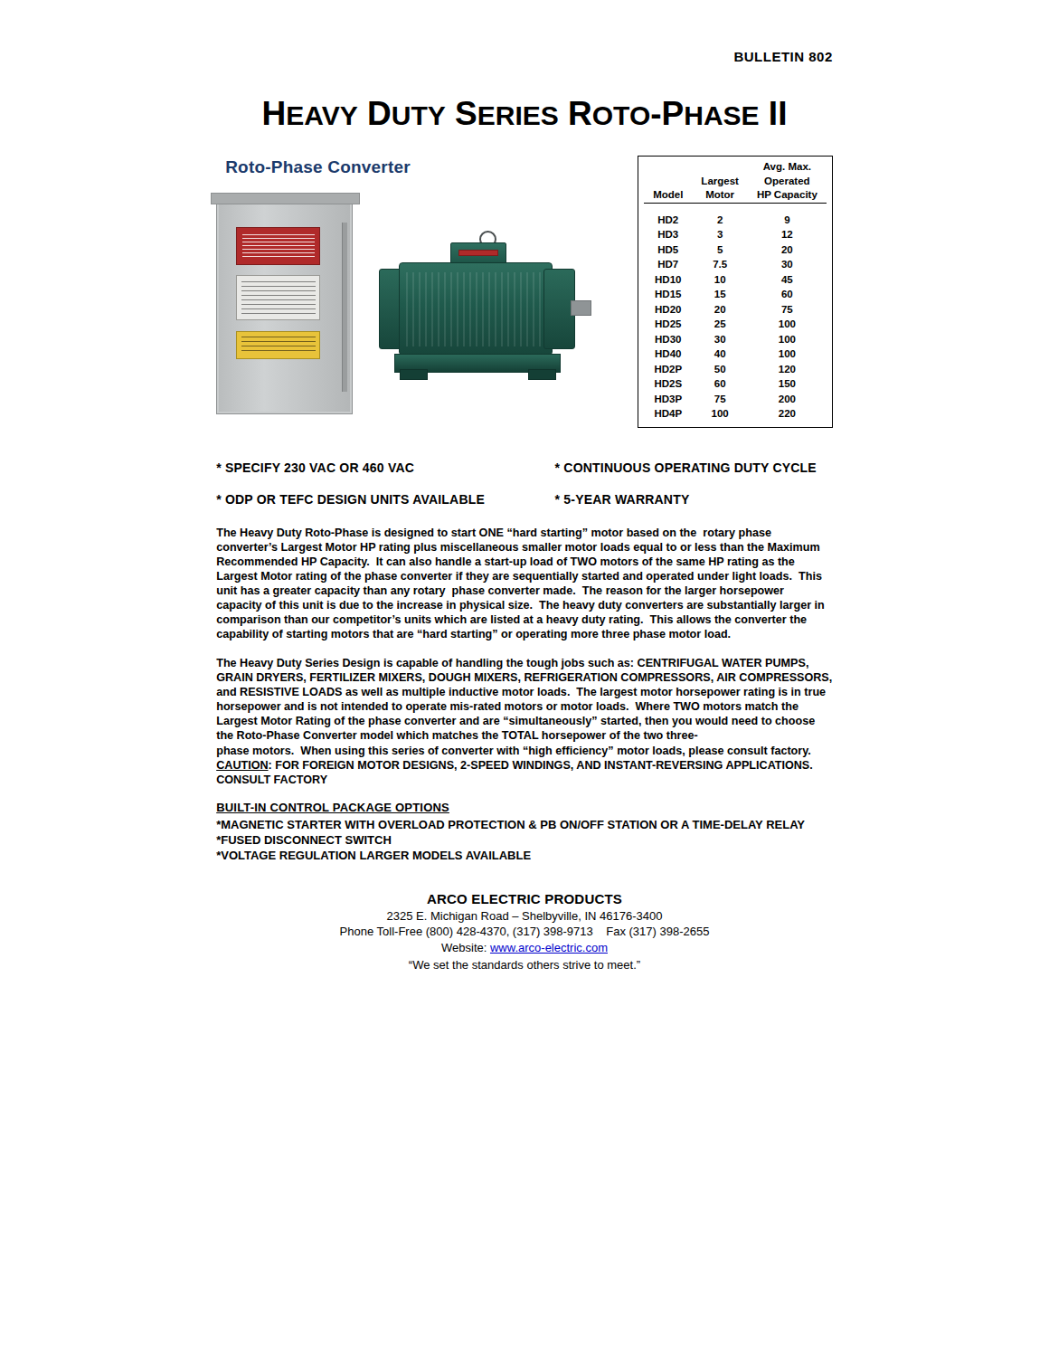BULLETIN 802
HEAVY DUTY SERIES ROTO-PHASE II
Roto-Phase Converter
| | | Avg. Max. |
| --- | --- | --- |
| | Largest | Operated |
| Model | Motor | HP Capacity |
| HD2 | 2 | 9 |
| HD3 | 3 | 12 |
| HD5 | 5 | 20 |
| HD7 | 7.5 | 30 |
| HD10 | 10 | 45 |
| HD15 | 15 | 60 |
| HD20 | 20 | 75 |
| HD25 | 25 | 100 |
| HD30 | 30 | 100 |
| HD40 | 40 | 100 |
| HD2P | 50 | 120 |
| HD2S | 60 | 150 |
| HD3P | 75 | 200 |
| HD4P | 100 | 220 |
* SPECIFY 230 VAC OR 460 VAC
* CONTINUOUS OPERATING DUTY CYCLE
* ODP OR TEFC DESIGN UNITS AVAILABLE
* 5-YEAR WARRANTY
The Heavy Duty Roto-Phase is designed to start ONE “hard starting” motor based on the rotary phase converter’s Largest Motor HP rating plus miscellaneous smaller motor loads equal to or less than the Maximum Recommended HP Capacity. It can also handle a start-up load of TWO motors of the same HP rating as the Largest Motor rating of the phase converter if they are sequentially started and operated under light loads. This unit has a greater capacity than any rotary phase converter made. The reason for the larger horsepower capacity of this unit is due to the increase in physical size. The heavy duty converters are substantially larger in comparison than our competitor’s units which are listed at a heavy duty rating. This allows the converter the capability of starting motors that are “hard starting” or operating more three phase motor load.
The Heavy Duty Series Design is capable of handling the tough jobs such as: CENTRIFUGAL WATER PUMPS, GRAIN DRYERS, FERTILIZER MIXERS, DOUGH MIXERS, REFRIGERATION COMPRESSORS, AIR COMPRESSORS, and RESISTIVE LOADS as well as multiple inductive motor loads. The largest motor horsepower rating is in true horsepower and is not intended to operate mis-rated motors or motor loads. Where TWO motors match the Largest Motor Rating of the phase converter and are “simultaneously” started, then you would need to choose the Roto-Phase Converter model which matches the TOTAL horsepower of the two three-
phase motors. When using this series of converter with “high efficiency” motor loads, please consult factory.
CAUTION: FOR FOREIGN MOTOR DESIGNS, 2-SPEED WINDINGS, AND INSTANT-REVERSING APPLICATIONS. CONSULT FACTORY
BUILT-IN CONTROL PACKAGE OPTIONS
*MAGNETIC STARTER WITH OVERLOAD PROTECTION & PB ON/OFF STATION OR A TIME-DELAY RELAY
*FUSED DISCONNECT SWITCH
*VOLTAGE REGULATION LARGER MODELS AVAILABLE
ARCO ELECTRIC PRODUCTS
2325 E. Michigan Road – Shelbyville, IN 46176-3400
Phone Toll-Free (800) 428-4370, (317) 398-9713 Fax (317) 398-2655
Website: www.arco-electric.com
“We set the standards others strive to meet.”